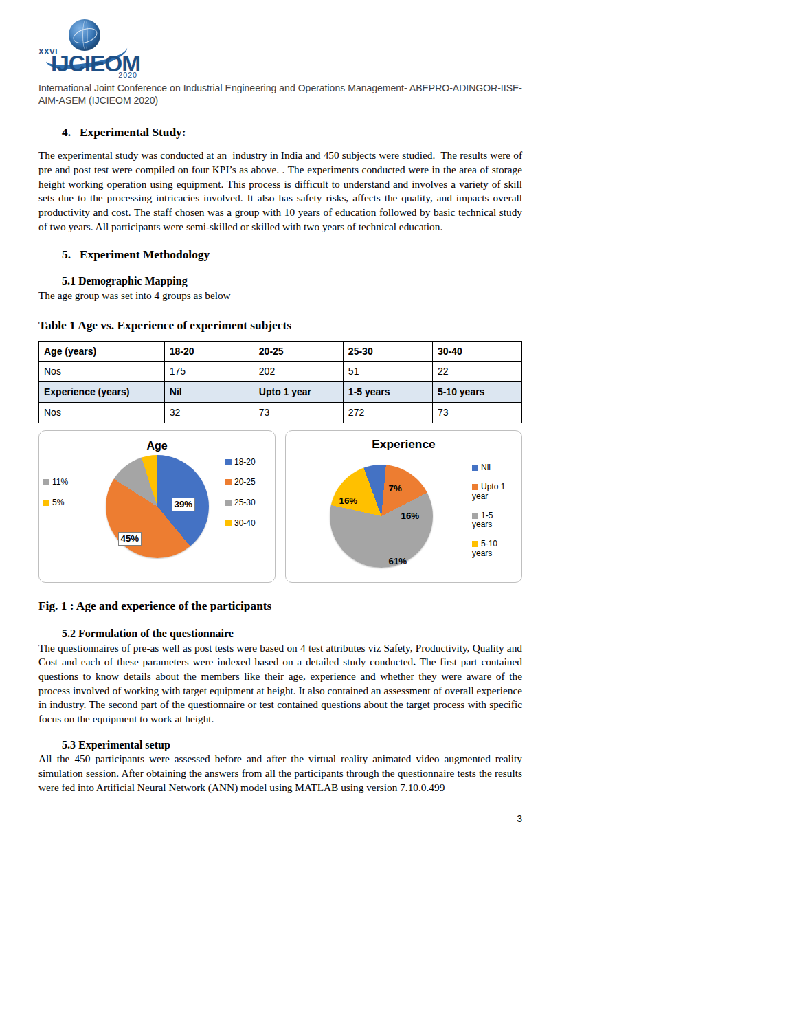XXVI IJCIEOM 2020
International Joint Conference on Industrial Engineering and Operations Management- ABEPRO-ADINGOR-IISE-AIM-ASEM (IJCIEOM 2020)
4. Experimental Study:
The experimental study was conducted at an industry in India and 450 subjects were studied. The results were of pre and post test were compiled on four KPI’s as above. . The experiments conducted were in the area of storage height working operation using equipment. This process is difficult to understand and involves a variety of skill sets due to the processing intricacies involved. It also has safety risks, affects the quality, and impacts overall productivity and cost. The staff chosen was a group with 10 years of education followed by basic technical study of two years. All participants were semi-skilled or skilled with two years of technical education.
5. Experiment Methodology
5.1 Demographic Mapping
The age group was set into 4 groups as below
Table 1 Age vs. Experience of experiment subjects
| Age (years) | 18-20 | 20-25 | 25-30 | 30-40 |
| --- | --- | --- | --- | --- |
| Nos | 175 | 202 | 51 | 22 |
| Experience (years) | Nil | Upto 1 year | 1-5 years | 5-10 years |
| Nos | 32 | 73 | 272 | 73 |
11%
5%
Age
39% 45%
18-20
20-25
25-30
30-40
Experience
7% 16% 61% 16%
Nil
Upto 1
year
1-5
years
5-10
years
Fig. 1 : Age and experience of the participants
5.2 Formulation of the questionnaire
The questionnaires of pre-as well as post tests were based on 4 test attributes viz Safety, Productivity, Quality and Cost and each of these parameters were indexed based on a detailed study conducted. The first part contained questions to know details about the members like their age, experience and whether they were aware of the process involved of working with target equipment at height. It also contained an assessment of overall experience in industry. The second part of the questionnaire or test contained questions about the target process with specific focus on the equipment to work at height.
5.3 Experimental setup
All the 450 participants were assessed before and after the virtual reality animated video augmented reality simulation session. After obtaining the answers from all the participants through the questionnaire tests the results were fed into Artificial Neural Network (ANN) model using MATLAB using version 7.10.0.499
3